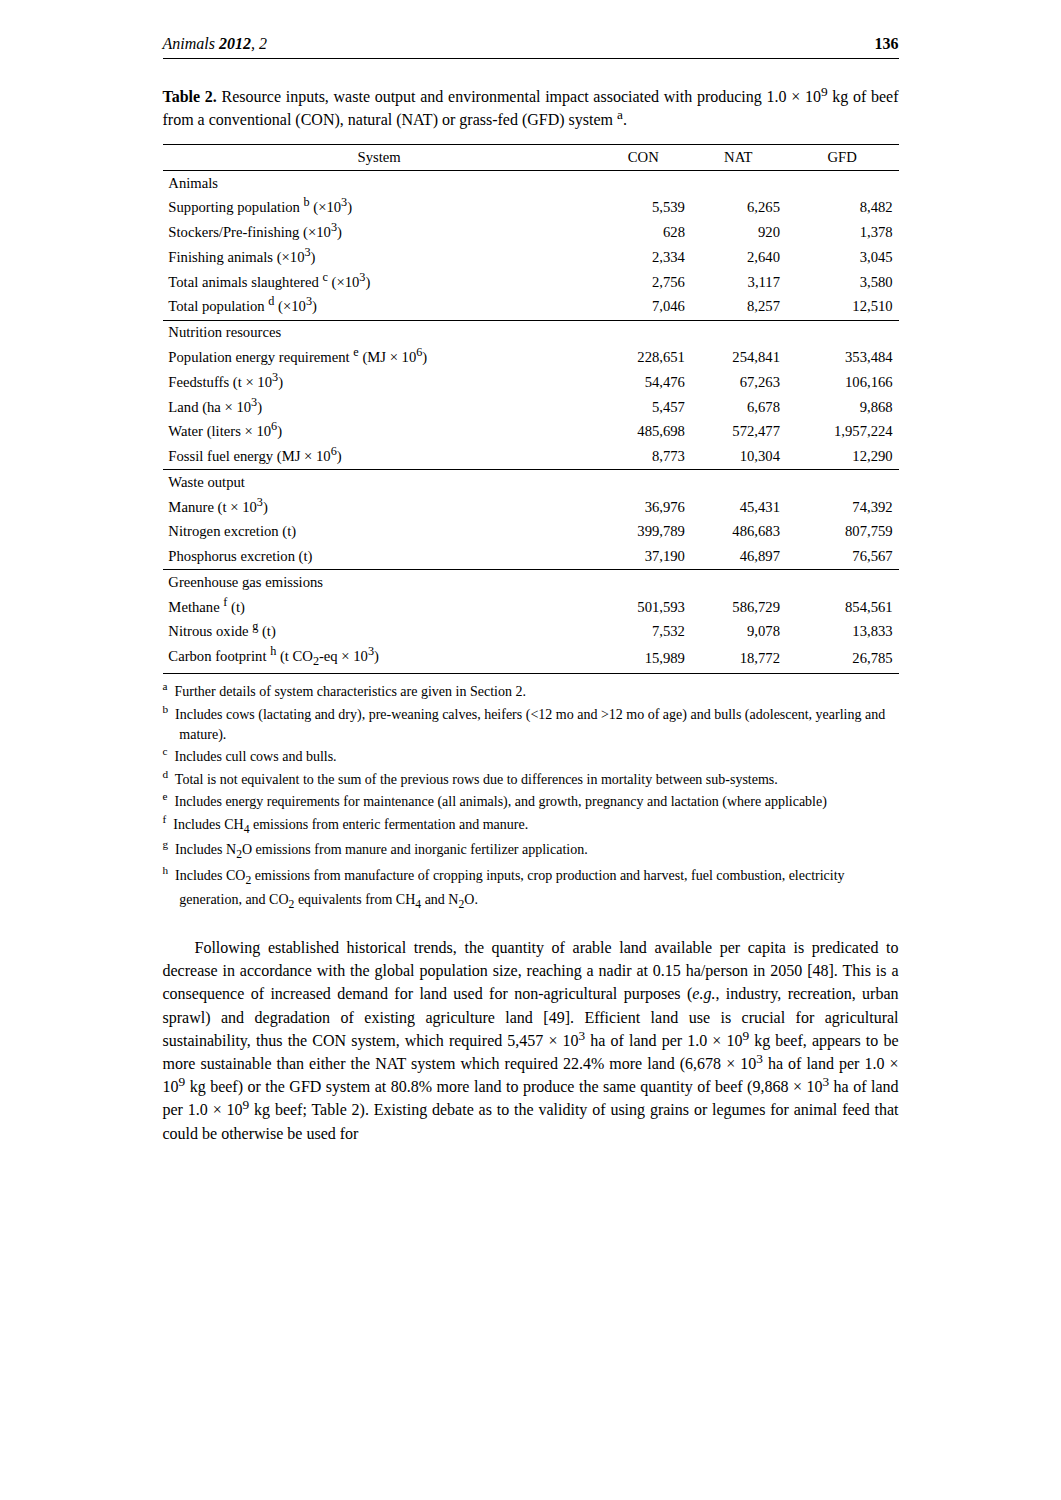Animals 2012, 2 136
Table 2. Resource inputs, waste output and environmental impact associated with producing 1.0 × 109 kg of beef from a conventional (CON), natural (NAT) or grass-fed (GFD) system a.
| System | CON | NAT | GFD |
| --- | --- | --- | --- |
| Animals | | | |
| Supporting population b (×10 3 ) | 5,539 | 6,265 | 8,482 |
| Stockers/Pre-finishing (×10 3 ) | 628 | 920 | 1,378 |
| Finishing animals (×10 3 ) | 2,334 | 2,640 | 3,045 |
| Total animals slaughtered c (×10 3 ) | 2,756 | 3,117 | 3,580 |
| Total population d (×10 3 ) | 7,046 | 8,257 | 12,510 |
| Nutrition resources | | | |
| Population energy requirement e (MJ × 10 6 ) | 228,651 | 254,841 | 353,484 |
| Feedstuffs (t × 10 3 ) | 54,476 | 67,263 | 106,166 |
| Land (ha × 10 3 ) | 5,457 | 6,678 | 9,868 |
| Water (liters × 10 6 ) | 485,698 | 572,477 | 1,957,224 |
| Fossil fuel energy (MJ × 10 6 ) | 8,773 | 10,304 | 12,290 |
| Waste output | | | |
| Manure (t × 10 3 ) | 36,976 | 45,431 | 74,392 |
| Nitrogen excretion (t) | 399,789 | 486,683 | 807,759 |
| Phosphorus excretion (t) | 37,190 | 46,897 | 76,567 |
| Greenhouse gas emissions | | | |
| Methane f (t) | 501,593 | 586,729 | 854,561 |
| Nitrous oxide g (t) | 7,532 | 9,078 | 13,833 |
| Carbon footprint h (t CO 2 -eq × 10 3 ) | 15,989 | 18,772 | 26,785 |
a Further details of system characteristics are given in Section 2.
b Includes cows (lactating and dry), pre-weaning calves, heifers (<12 mo and >12 mo of age) and bulls (adolescent, yearling and mature).
c Includes cull cows and bulls.
d Total is not equivalent to the sum of the previous rows due to differences in mortality between sub-systems.
e Includes energy requirements for maintenance (all animals), and growth, pregnancy and lactation (where applicable)
f Includes CH4 emissions from enteric fermentation and manure.
g Includes N2O emissions from manure and inorganic fertilizer application.
h Includes CO2 emissions from manufacture of cropping inputs, crop production and harvest, fuel combustion, electricity generation, and CO2 equivalents from CH4 and N2O.
Following established historical trends, the quantity of arable land available per capita is predicated to decrease in accordance with the global population size, reaching a nadir at 0.15 ha/person in 2050 [48]. This is a consequence of increased demand for land used for non-agricultural purposes (e.g., industry, recreation, urban sprawl) and degradation of existing agriculture land [49]. Efficient land use is crucial for agricultural sustainability, thus the CON system, which required 5,457 × 103 ha of land per 1.0 × 109 kg beef, appears to be more sustainable than either the NAT system which required 22.4% more land (6,678 × 103 ha of land per 1.0 × 109 kg beef) or the GFD system at 80.8% more land to produce the same quantity of beef (9,868 × 103 ha of land per 1.0 × 109 kg beef; Table 2). Existing debate as to the validity of using grains or legumes for animal feed that could be otherwise be used for